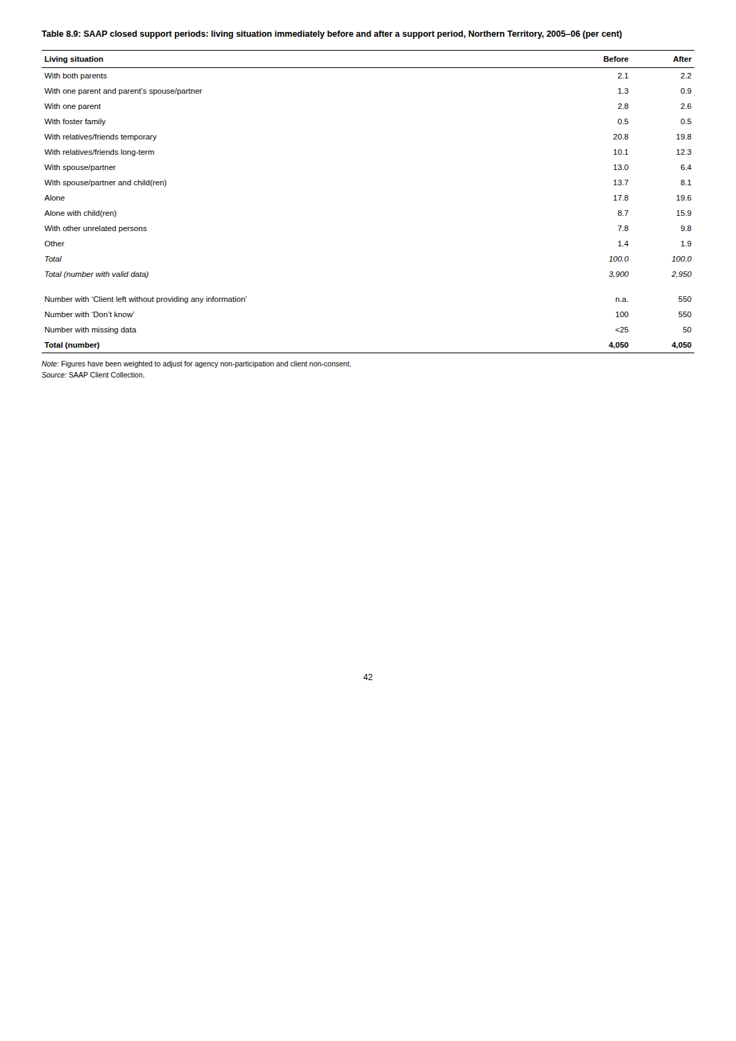Table 8.9: SAAP closed support periods: living situation immediately before and after a support period, Northern Territory, 2005–06 (per cent)
| Living situation | Before | After |
| --- | --- | --- |
| With both parents | 2.1 | 2.2 |
| With one parent and parent’s spouse/partner | 1.3 | 0.9 |
| With one parent | 2.8 | 2.6 |
| With foster family | 0.5 | 0.5 |
| With relatives/friends temporary | 20.8 | 19.8 |
| With relatives/friends long-term | 10.1 | 12.3 |
| With spouse/partner | 13.0 | 6.4 |
| With spouse/partner and child(ren) | 13.7 | 8.1 |
| Alone | 17.8 | 19.6 |
| Alone with child(ren) | 8.7 | 15.9 |
| With other unrelated persons | 7.8 | 9.8 |
| Other | 1.4 | 1.9 |
| Total | 100.0 | 100.0 |
| Total (number with valid data) | 3,900 | 2,950 |
| Number with ‘Client left without providing any information’ | n.a. | 550 |
| Number with ‘Don’t know’ | 100 | 550 |
| Number with missing data | <25 | 50 |
| Total (number) | 4,050 | 4,050 |
Note: Figures have been weighted to adjust for agency non-participation and client non-consent.
Source: SAAP Client Collection.
42